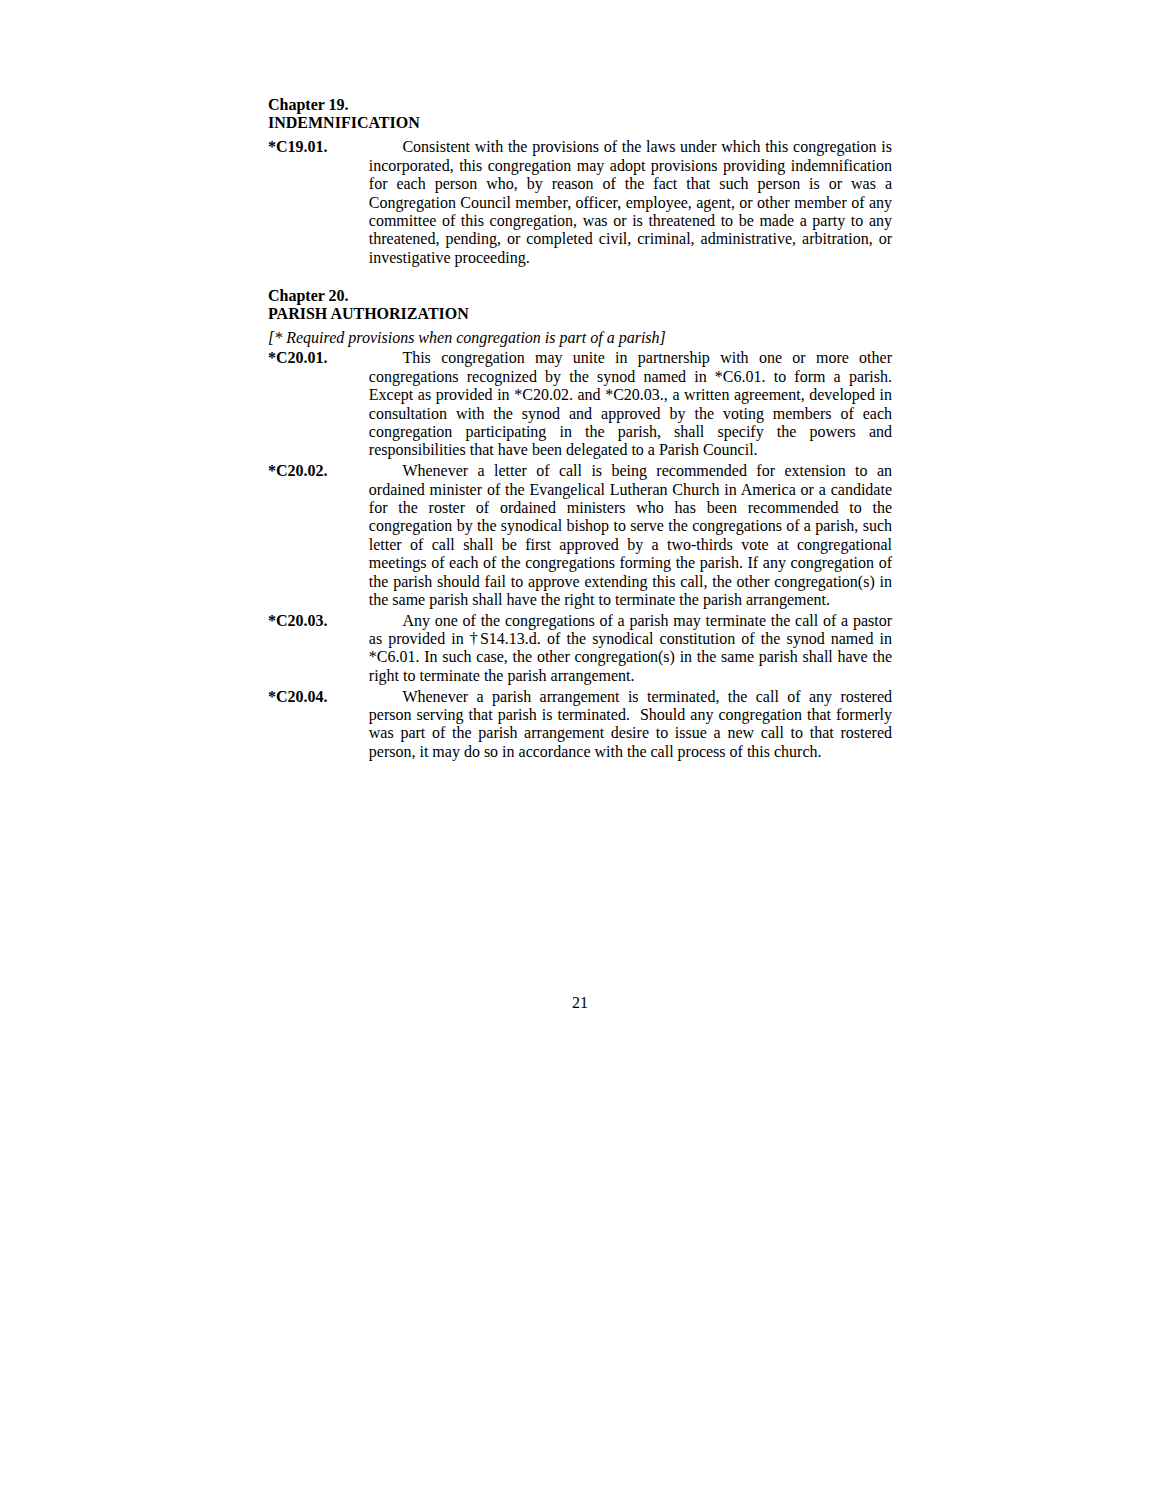Chapter 19. INDEMNIFICATION
*C19.01.
Consistent with the provisions of the laws under which this congregation is incorporated, this congregation may adopt provisions providing indemnification for each person who, by reason of the fact that such person is or was a Congregation Council member, officer, employee, agent, or other member of any committee of this congregation, was or is threatened to be made a party to any threatened, pending, or completed civil, criminal, administrative, arbitration, or investigative proceeding.
Chapter 20. PARISH AUTHORIZATION
[* Required provisions when congregation is part of a parish]
*C20.01.
This congregation may unite in partnership with one or more other congregations recognized by the synod named in *C6.01. to form a parish. Except as provided in *C20.02. and *C20.03., a written agreement, developed in consultation with the synod and approved by the voting members of each congregation participating in the parish, shall specify the powers and responsibilities that have been delegated to a Parish Council.
*C20.02.
Whenever a letter of call is being recommended for extension to an ordained minister of the Evangelical Lutheran Church in America or a candidate for the roster of ordained ministers who has been recommended to the congregation by the synodical bishop to serve the congregations of a parish, such letter of call shall be first approved by a two-thirds vote at congregational meetings of each of the congregations forming the parish. If any congregation of the parish should fail to approve extending this call, the other congregation(s) in the same parish shall have the right to terminate the parish arrangement.
*C20.03.
Any one of the congregations of a parish may terminate the call of a pastor as provided in †S14.13.d. of the synodical constitution of the synod named in *C6.01. In such case, the other congregation(s) in the same parish shall have the right to terminate the parish arrangement.
*C20.04.
Whenever a parish arrangement is terminated, the call of any rostered person serving that parish is terminated. Should any congregation that formerly was part of the parish arrangement desire to issue a new call to that rostered person, it may do so in accordance with the call process of this church.
21